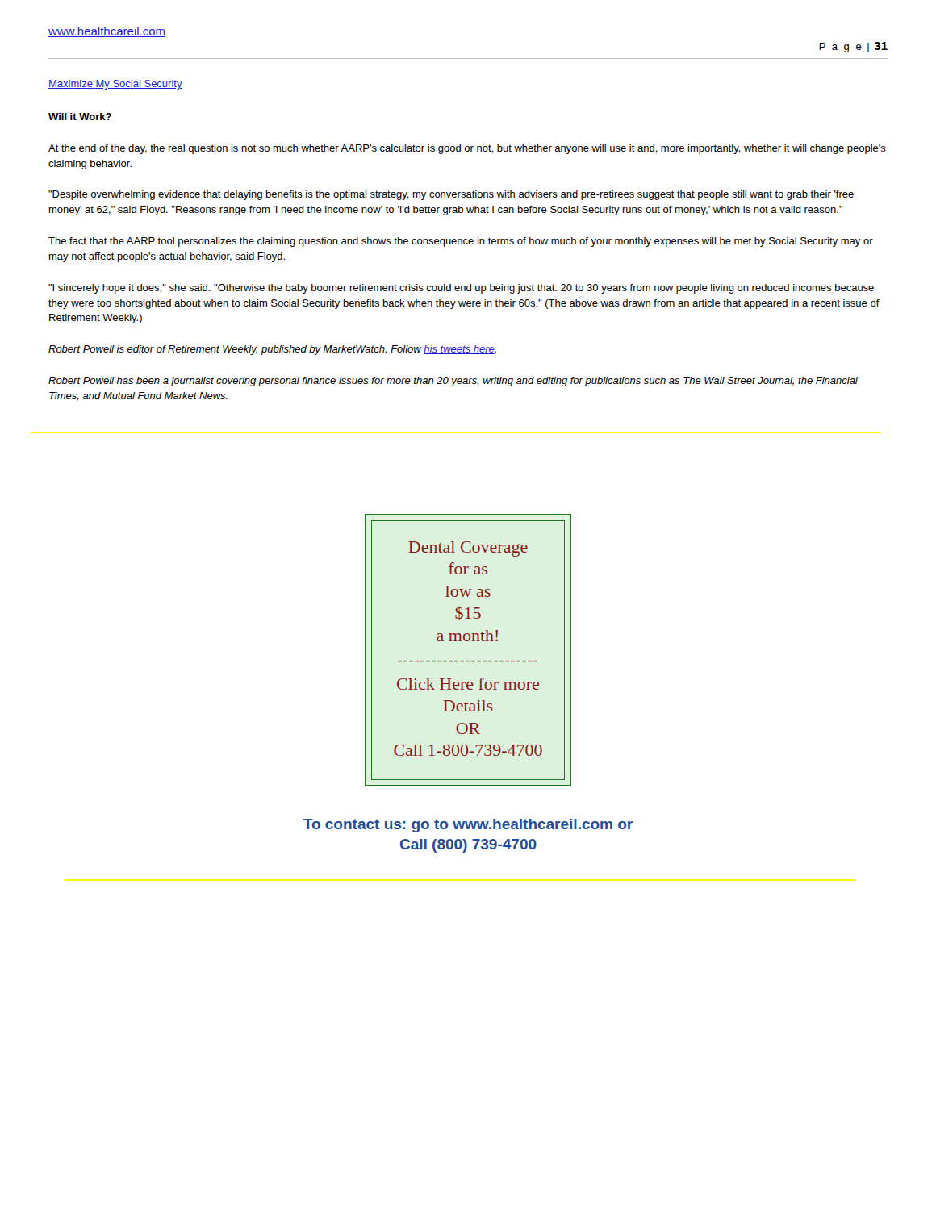www.healthcareil.com
P a g e | 31
Maximize My Social Security
Will it Work?
At the end of the day, the real question is not so much whether AARP's calculator is good or not, but whether anyone will use it and, more importantly, whether it will change people's claiming behavior.
"Despite overwhelming evidence that delaying benefits is the optimal strategy, my conversations with advisers and pre-retirees suggest that people still want to grab their 'free money' at 62," said Floyd. "Reasons range from 'I need the income now' to 'I'd better grab what I can before Social Security runs out of money,' which is not a valid reason."
The fact that the AARP tool personalizes the claiming question and shows the consequence in terms of how much of your monthly expenses will be met by Social Security may or may not affect people's actual behavior, said Floyd.
"I sincerely hope it does," she said. "Otherwise the baby boomer retirement crisis could end up being just that: 20 to 30 years from now people living on reduced incomes because they were too shortsighted about when to claim Social Security benefits back when they were in their 60s." (The above was drawn from an article that appeared in a recent issue of Retirement Weekly.)
Robert Powell is editor of Retirement Weekly, published by MarketWatch. Follow his tweets here.
Robert Powell has been a journalist covering personal finance issues for more than 20 years, writing and editing for publications such as The Wall Street Journal, the Financial Times, and Mutual Fund Market News.
Dental Coverage for as low as $15 a month! ------------------------- Click Here for more Details OR Call 1-800-739-4700
To contact us: go to www.healthcareil.com or
Call (800) 739-4700